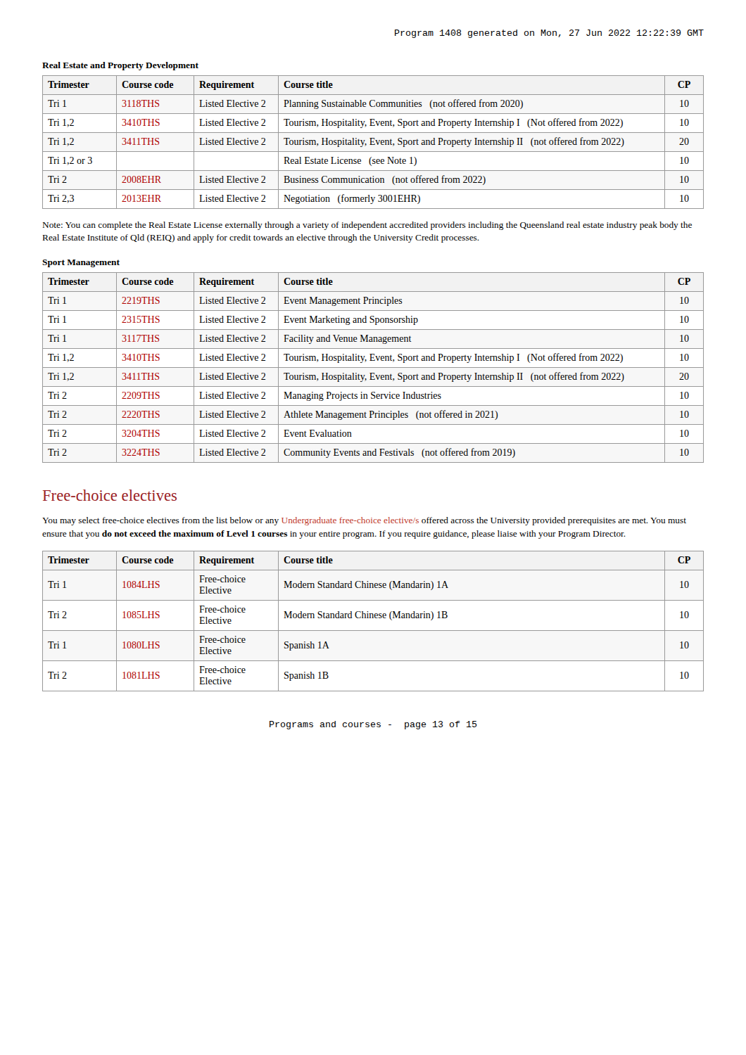Program 1408 generated on Mon, 27 Jun 2022 12:22:39 GMT
Real Estate and Property Development
| Trimester | Course code | Requirement | Course title | CP |
| --- | --- | --- | --- | --- |
| Tri 1 | 3118THS | Listed Elective 2 | Planning Sustainable Communities (not offered from 2020) | 10 |
| Tri 1,2 | 3410THS | Listed Elective 2 | Tourism, Hospitality, Event, Sport and Property Internship I (Not offered from 2022) | 10 |
| Tri 1,2 | 3411THS | Listed Elective 2 | Tourism, Hospitality, Event, Sport and Property Internship II (not offered from 2022) | 20 |
| Tri 1,2 or 3 | | | Real Estate License (see Note 1) | 10 |
| Tri 2 | 2008EHR | Listed Elective 2 | Business Communication (not offered from 2022) | 10 |
| Tri 2,3 | 2013EHR | Listed Elective 2 | Negotiation (formerly 3001EHR) | 10 |
Note: You can complete the Real Estate License externally through a variety of independent accredited providers including the Queensland real estate industry peak body the Real Estate Institute of Qld (REIQ) and apply for credit towards an elective through the University Credit processes.
Sport Management
| Trimester | Course code | Requirement | Course title | CP |
| --- | --- | --- | --- | --- |
| Tri 1 | 2219THS | Listed Elective 2 | Event Management Principles | 10 |
| Tri 1 | 2315THS | Listed Elective 2 | Event Marketing and Sponsorship | 10 |
| Tri 1 | 3117THS | Listed Elective 2 | Facility and Venue Management | 10 |
| Tri 1,2 | 3410THS | Listed Elective 2 | Tourism, Hospitality, Event, Sport and Property Internship I (Not offered from 2022) | 10 |
| Tri 1,2 | 3411THS | Listed Elective 2 | Tourism, Hospitality, Event, Sport and Property Internship II (not offered from 2022) | 20 |
| Tri 2 | 2209THS | Listed Elective 2 | Managing Projects in Service Industries | 10 |
| Tri 2 | 2220THS | Listed Elective 2 | Athlete Management Principles (not offered in 2021) | 10 |
| Tri 2 | 3204THS | Listed Elective 2 | Event Evaluation | 10 |
| Tri 2 | 3224THS | Listed Elective 2 | Community Events and Festivals (not offered from 2019) | 10 |
Free-choice electives
You may select free-choice electives from the list below or any Undergraduate free-choice elective/s offered across the University provided prerequisites are met. You must ensure that you do not exceed the maximum of Level 1 courses in your entire program. If you require guidance, please liaise with your Program Director.
| Trimester | Course code | Requirement | Course title | CP |
| --- | --- | --- | --- | --- |
| Tri 1 | 1084LHS | Free-choice Elective | Modern Standard Chinese (Mandarin) 1A | 10 |
| Tri 2 | 1085LHS | Free-choice Elective | Modern Standard Chinese (Mandarin) 1B | 10 |
| Tri 1 | 1080LHS | Free-choice Elective | Spanish 1A | 10 |
| Tri 2 | 1081LHS | Free-choice Elective | Spanish 1B | 10 |
Programs and courses - page 13 of 15